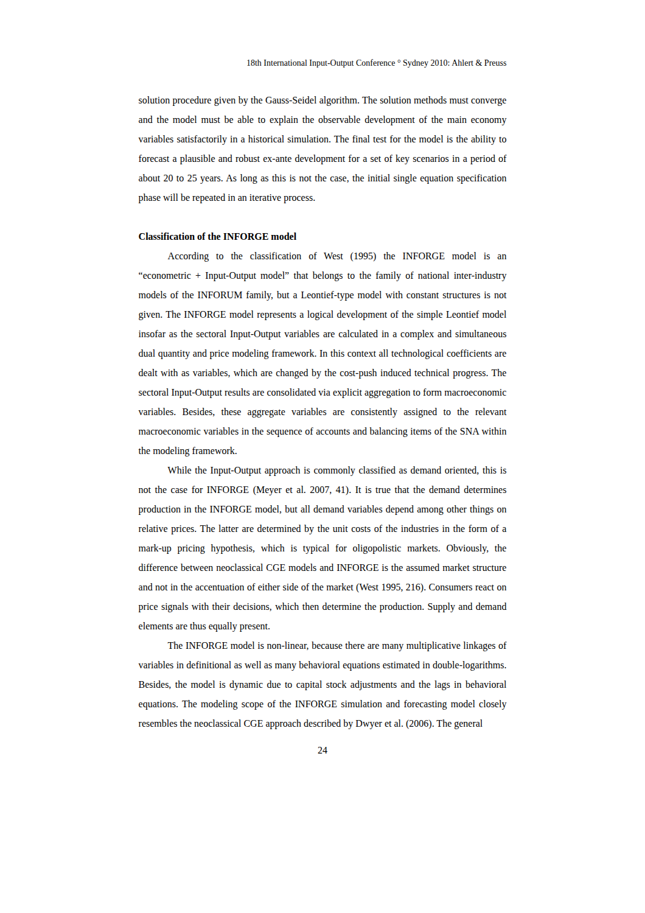18th International Input-Output Conference ° Sydney 2010: Ahlert & Preuss
solution procedure given by the Gauss-Seidel algorithm. The solution methods must converge and the model must be able to explain the observable development of the main economy variables satisfactorily in a historical simulation. The final test for the model is the ability to forecast a plausible and robust ex-ante development for a set of key scenarios in a period of about 20 to 25 years. As long as this is not the case, the initial single equation specification phase will be repeated in an iterative process.
Classification of the INFORGE model
According to the classification of West (1995) the INFORGE model is an “econometric + Input-Output model” that belongs to the family of national inter-industry models of the INFORUM family, but a Leontief-type model with constant structures is not given. The INFORGE model represents a logical development of the simple Leontief model insofar as the sectoral Input-Output variables are calculated in a complex and simultaneous dual quantity and price modeling framework. In this context all technological coefficients are dealt with as variables, which are changed by the cost-push induced technical progress. The sectoral Input-Output results are consolidated via explicit aggregation to form macroeconomic variables. Besides, these aggregate variables are consistently assigned to the relevant macroeconomic variables in the sequence of accounts and balancing items of the SNA within the modeling framework.
While the Input-Output approach is commonly classified as demand oriented, this is not the case for INFORGE (Meyer et al. 2007, 41). It is true that the demand determines production in the INFORGE model, but all demand variables depend among other things on relative prices. The latter are determined by the unit costs of the industries in the form of a mark-up pricing hypothesis, which is typical for oligopolistic markets. Obviously, the difference between neoclassical CGE models and INFORGE is the assumed market structure and not in the accentuation of either side of the market (West 1995, 216). Consumers react on price signals with their decisions, which then determine the production. Supply and demand elements are thus equally present.
The INFORGE model is non-linear, because there are many multiplicative linkages of variables in definitional as well as many behavioral equations estimated in double-logarithms. Besides, the model is dynamic due to capital stock adjustments and the lags in behavioral equations. The modeling scope of the INFORGE simulation and forecasting model closely resembles the neoclassical CGE approach described by Dwyer et al. (2006). The general
24